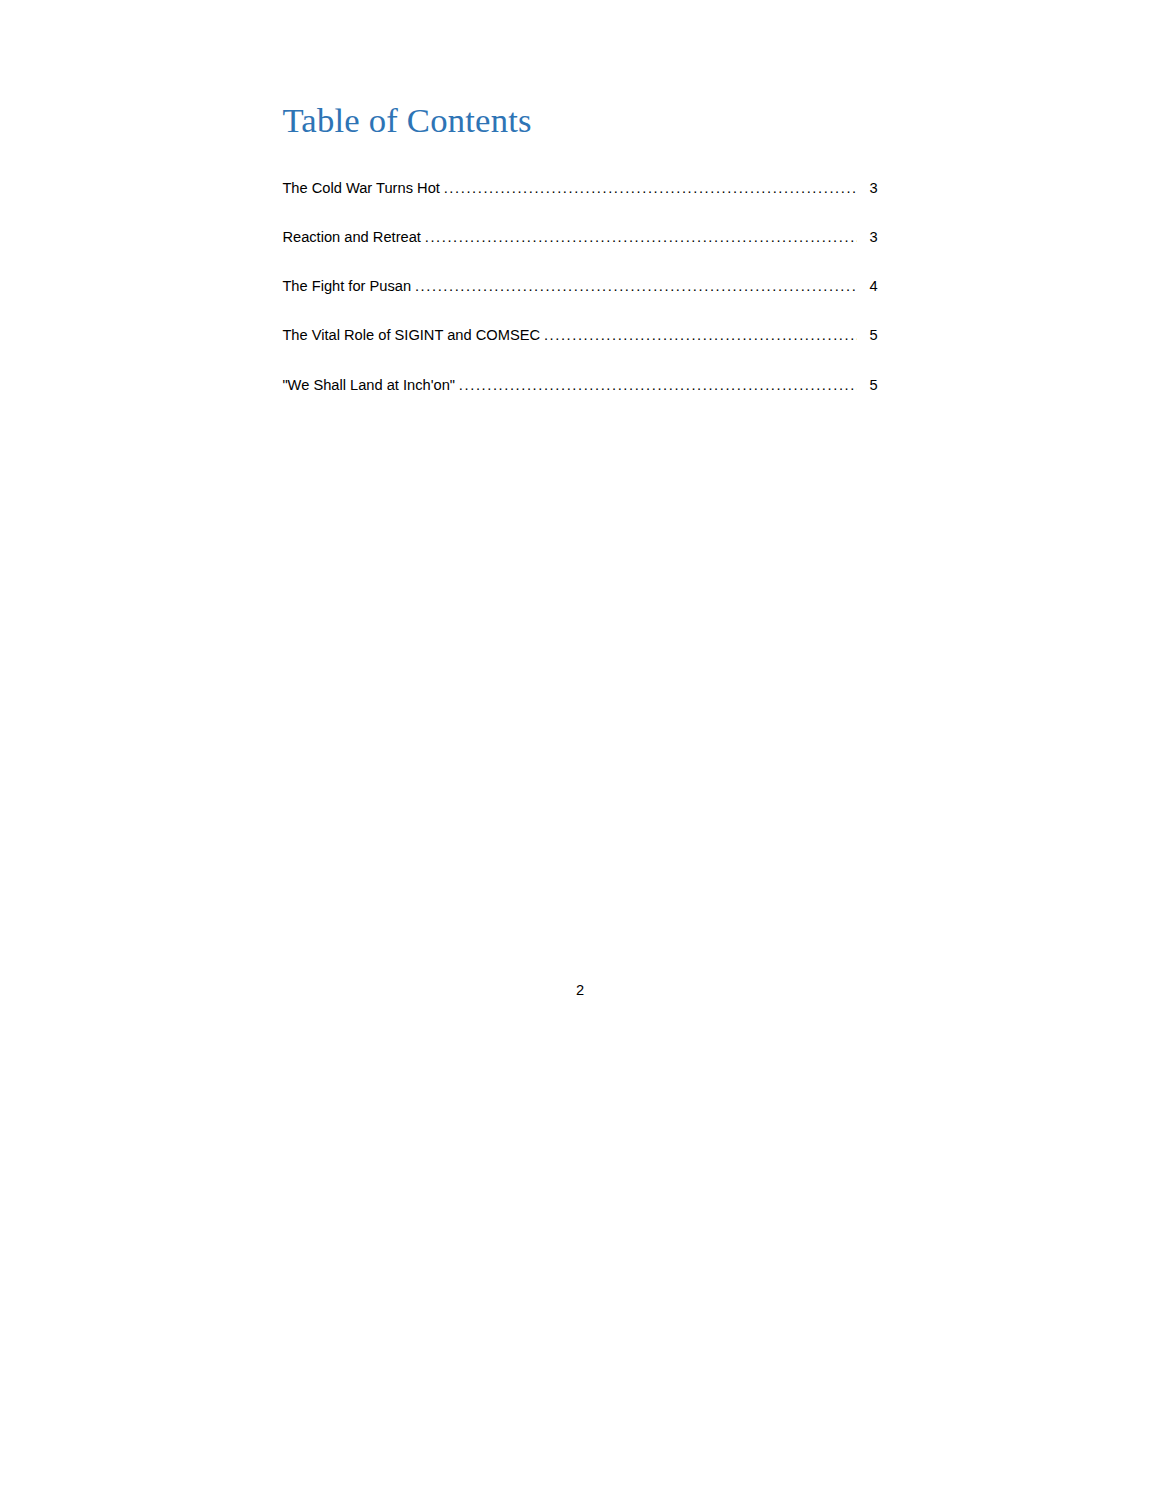Table of Contents
The Cold War Turns Hot ........................................................................................................................... 3
Reaction and Retreat ............................................................................................................................. 3
The Fight for Pusan ............................................................................................................................... 4
The Vital Role of SIGINT and COMSEC ......................................................................................................... 5
"We Shall Land at Inch'on" ................................................................................................................. 5
2